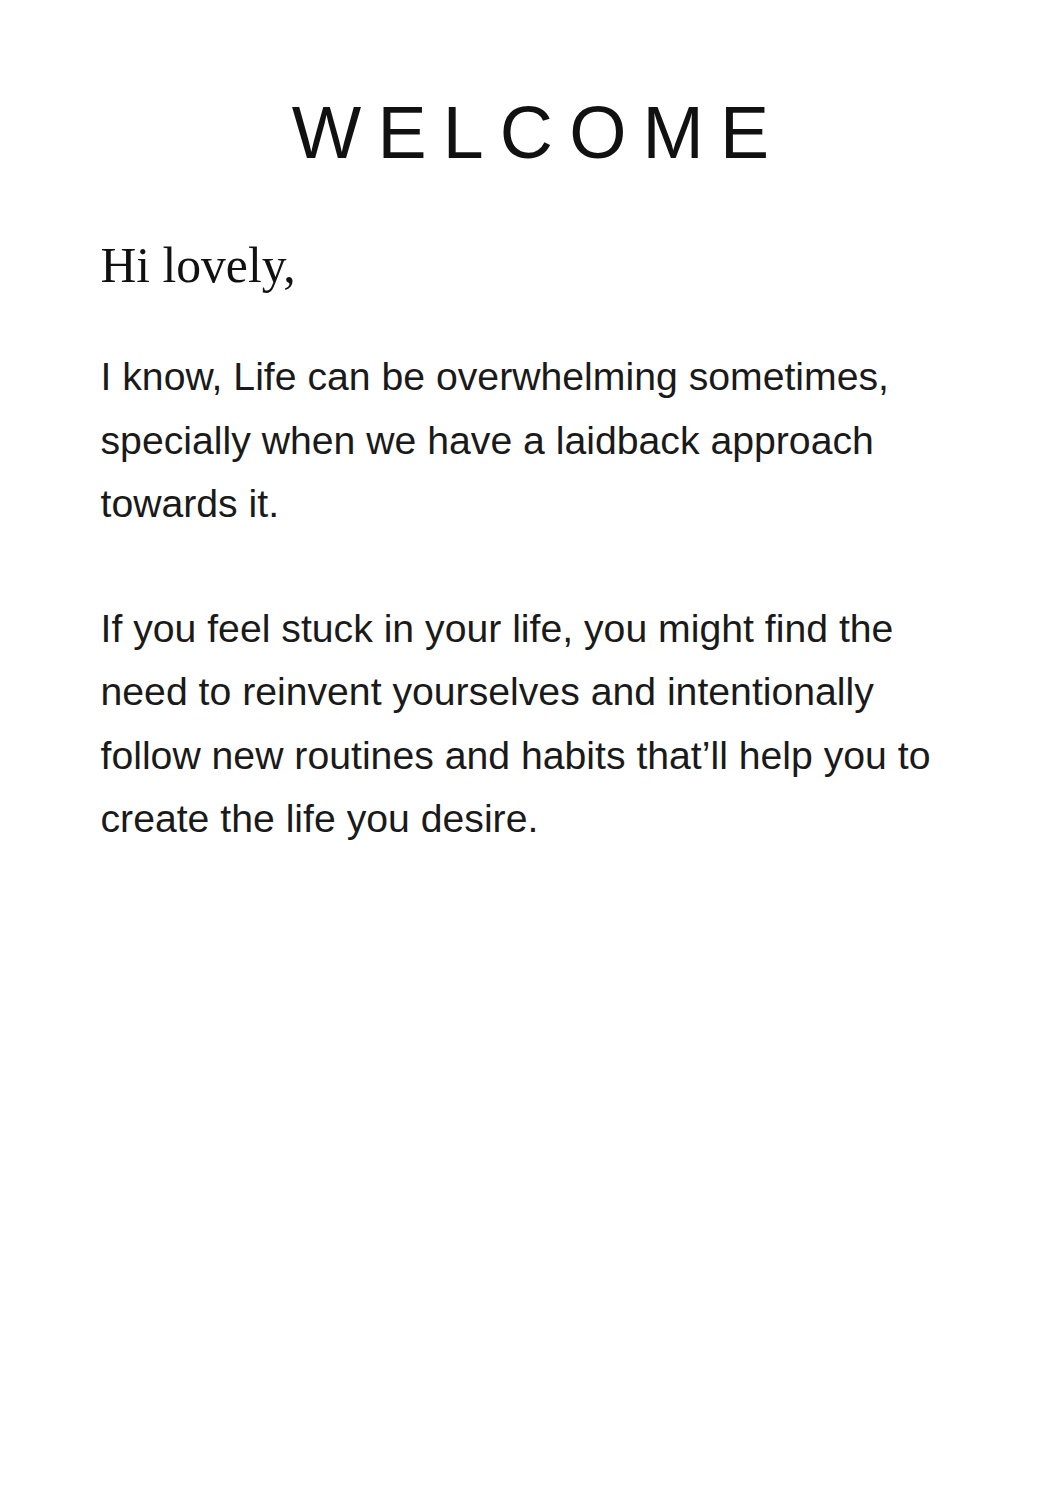WELCOME
Hi lovely,
I know, Life can be overwhelming sometimes, specially when we have a laidback approach towards it.
If you feel stuck in your life, you might find the need to reinvent yourselves and intentionally follow new routines and habits that’ll help you to create the life you desire.